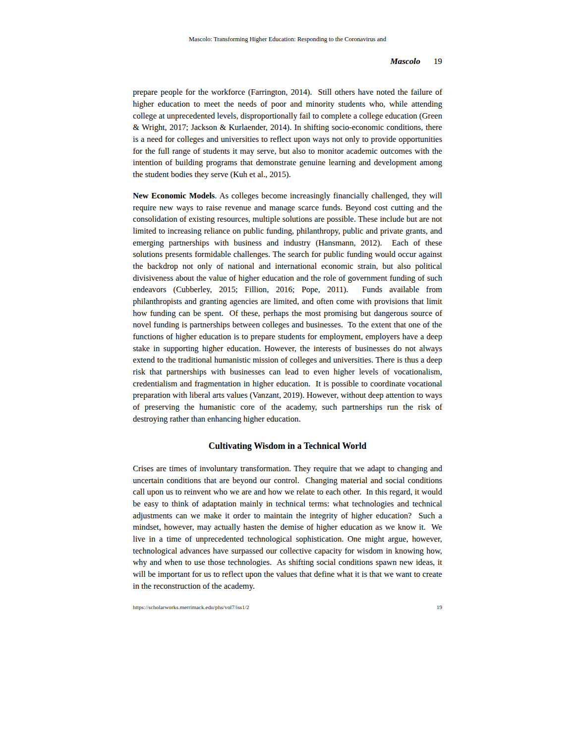Mascolo: Transforming Higher Education: Responding to the Coronavirus and
Mascolo 19
prepare people for the workforce (Farrington, 2014). Still others have noted the failure of higher education to meet the needs of poor and minority students who, while attending college at unprecedented levels, disproportionally fail to complete a college education (Green & Wright, 2017; Jackson & Kurlaender, 2014). In shifting socio-economic conditions, there is a need for colleges and universities to reflect upon ways not only to provide opportunities for the full range of students it may serve, but also to monitor academic outcomes with the intention of building programs that demonstrate genuine learning and development among the student bodies they serve (Kuh et al., 2015).
New Economic Models. As colleges become increasingly financially challenged, they will require new ways to raise revenue and manage scarce funds. Beyond cost cutting and the consolidation of existing resources, multiple solutions are possible. These include but are not limited to increasing reliance on public funding, philanthropy, public and private grants, and emerging partnerships with business and industry (Hansmann, 2012). Each of these solutions presents formidable challenges. The search for public funding would occur against the backdrop not only of national and international economic strain, but also political divisiveness about the value of higher education and the role of government funding of such endeavors (Cubberley, 2015; Fillion, 2016; Pope, 2011). Funds available from philanthropists and granting agencies are limited, and often come with provisions that limit how funding can be spent. Of these, perhaps the most promising but dangerous source of novel funding is partnerships between colleges and businesses. To the extent that one of the functions of higher education is to prepare students for employment, employers have a deep stake in supporting higher education. However, the interests of businesses do not always extend to the traditional humanistic mission of colleges and universities. There is thus a deep risk that partnerships with businesses can lead to even higher levels of vocationalism, credentialism and fragmentation in higher education. It is possible to coordinate vocational preparation with liberal arts values (Vanzant, 2019). However, without deep attention to ways of preserving the humanistic core of the academy, such partnerships run the risk of destroying rather than enhancing higher education.
Cultivating Wisdom in a Technical World
Crises are times of involuntary transformation. They require that we adapt to changing and uncertain conditions that are beyond our control. Changing material and social conditions call upon us to reinvent who we are and how we relate to each other. In this regard, it would be easy to think of adaptation mainly in technical terms: what technologies and technical adjustments can we make it order to maintain the integrity of higher education? Such a mindset, however, may actually hasten the demise of higher education as we know it. We live in a time of unprecedented technological sophistication. One might argue, however, technological advances have surpassed our collective capacity for wisdom in knowing how, why and when to use those technologies. As shifting social conditions spawn new ideas, it will be important for us to reflect upon the values that define what it is that we want to create in the reconstruction of the academy.
https://scholarworks.merrimack.edu/phs/vol7/iss1/2 19